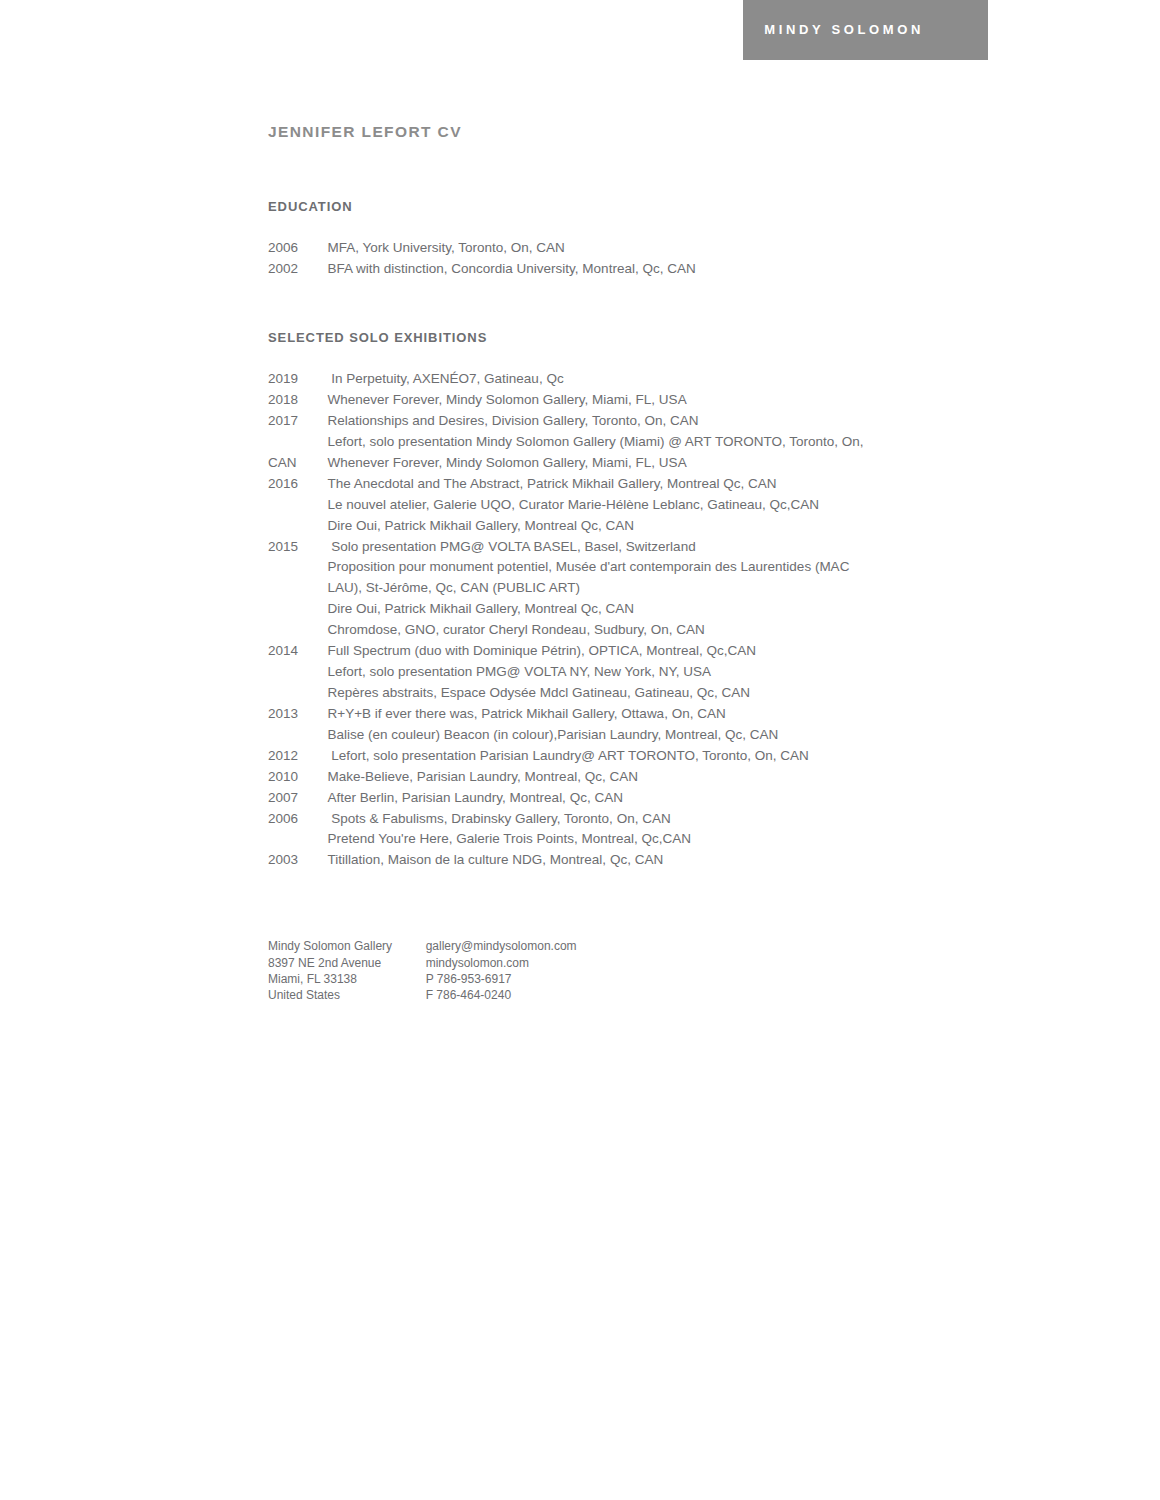MINDY SOLOMON
JENNIFER LEFORT CV
EDUCATION
| 2006 | MFA, York University, Toronto, On, CAN |
| 2002 | BFA with distinction, Concordia University, Montreal, Qc, CAN |
SELECTED SOLO EXHIBITIONS
| 2019 | In Perpetuity, AXENÉO7, Gatineau, Qc |
| 2018 | Whenever Forever, Mindy Solomon Gallery, Miami, FL, USA |
| 2017 | Relationships and Desires, Division Gallery, Toronto, On, CAN Lefort, solo presentation Mindy Solomon Gallery (Miami) @ ART TORONTO, Toronto, On, |
| CAN | Whenever Forever, Mindy Solomon Gallery, Miami, FL, USA |
| 2016 | The Anecdotal and The Abstract, Patrick Mikhail Gallery, Montreal Qc, CAN Le nouvel atelier, Galerie UQO, Curator Marie-Hélène Leblanc, Gatineau, Qc,CAN Dire Oui, Patrick Mikhail Gallery, Montreal Qc, CAN |
| 2015 | Solo presentation PMG@ VOLTA BASEL, Basel, Switzerland Proposition pour monument potentiel, Musée d'art contemporain des Laurentides (MAC LAU), St-Jérôme, Qc, CAN (PUBLIC ART) Dire Oui, Patrick Mikhail Gallery, Montreal Qc, CAN Chromdose, GNO, curator Cheryl Rondeau, Sudbury, On, CAN |
| 2014 | Full Spectrum (duo with Dominique Pétrin), OPTICA, Montreal, Qc,CAN Lefort, solo presentation PMG@ VOLTA NY, New York, NY, USA Repères abstraits, Espace Odysée Mdcl Gatineau, Gatineau, Qc, CAN |
| 2013 | R+Y+B if ever there was, Patrick Mikhail Gallery, Ottawa, On, CAN Balise (en couleur) Beacon (in colour),Parisian Laundry, Montreal, Qc, CAN |
| 2012 | Lefort, solo presentation Parisian Laundry@ ART TORONTO, Toronto, On, CAN |
| 2010 | Make-Believe, Parisian Laundry, Montreal, Qc, CAN |
| 2007 | After Berlin, Parisian Laundry, Montreal, Qc, CAN |
| 2006 | Spots & Fabulisms, Drabinsky Gallery, Toronto, On, CAN Pretend You're Here, Galerie Trois Points, Montreal, Qc,CAN |
| 2003 | Titillation, Maison de la culture NDG, Montreal, Qc, CAN |
| Mindy Solomon Gallery | gallery@mindysolomon.com |
| 8397 NE 2nd Avenue | mindysolomon.com |
| Miami, FL 33138 | P 786-953-6917 |
| United States | F 786-464-0240 |